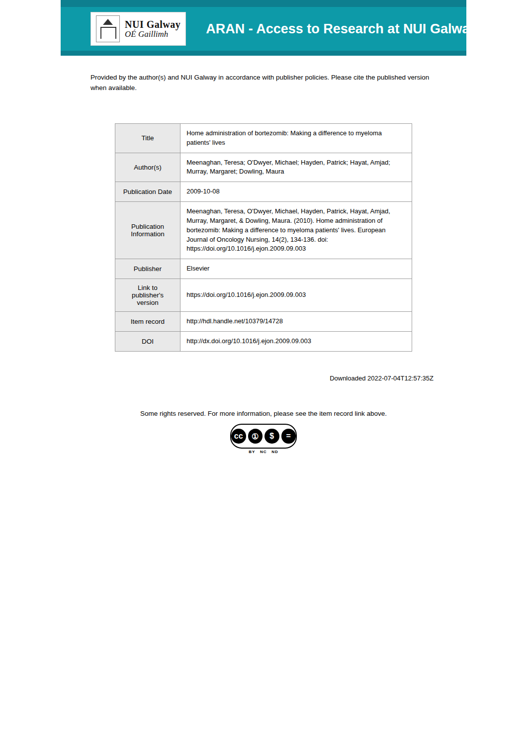NUI Galway
OÉ Gaillimh
ARAN - Access to Research at NUI Galway
Provided by the author(s) and NUI Galway in accordance with publisher policies. Please cite the published version when available.
| Title | Home administration of bortezomib: Making a difference to myeloma patients' lives |
| Author(s) | Meenaghan, Teresa; O'Dwyer, Michael; Hayden, Patrick; Hayat, Amjad; Murray, Margaret; Dowling, Maura |
| Publication Date | 2009-10-08 |
| Publication Information | Meenaghan, Teresa, O'Dwyer, Michael, Hayden, Patrick, Hayat, Amjad, Murray, Margaret, & Dowling, Maura. (2010). Home administration of bortezomib: Making a difference to myeloma patients' lives. European Journal of Oncology Nursing, 14(2), 134-136. doi: https://doi.org/10.1016/j.ejon.2009.09.003 |
| Publisher | Elsevier |
| Link to publisher's version | https://doi.org/10.1016/j.ejon.2009.09.003 |
| Item record | http://hdl.handle.net/10379/14728 |
| DOI | http://dx.doi.org/10.1016/j.ejon.2009.09.003 |
Downloaded 2022-07-04T12:57:35Z
Some rights reserved. For more information, please see the item record link above.
cc ① $ =
BY NC ND